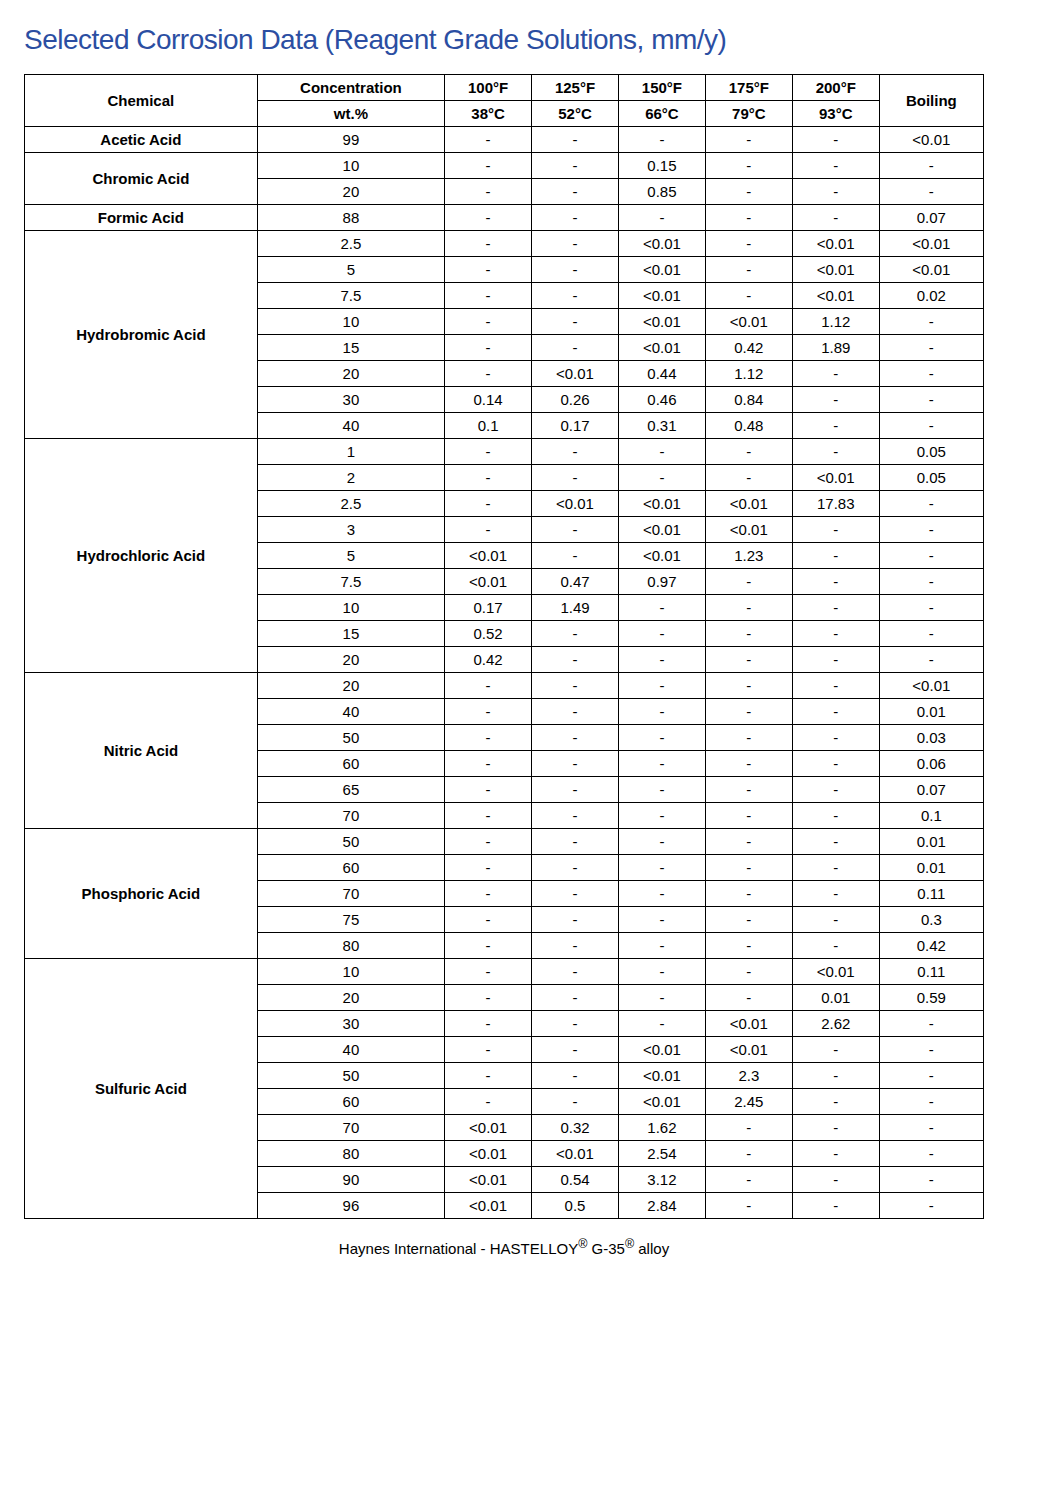Selected Corrosion Data (Reagent Grade Solutions, mm/y)
Haynes International - HASTELLOY ® G-35 ® alloy
| Chemical | Concentration | 100°F | 125°F | 150°F | 175°F | 200°F | Boiling |
| --- | --- | --- | --- | --- | --- | --- | --- |
| wt.% | 38°C | 52°C | 66°C | 79°C | 93°C |
| Acetic Acid | 99 | - | - | - | - | - | <0.01 |
| Chromic Acid | 10 | - | - | 0.15 | - | - | - |
| 20 | - | - | 0.85 | - | - | - |
| Formic Acid | 88 | - | - | - | - | - | 0.07 |
| Hydrobromic Acid | 2.5 | - | - | <0.01 | - | <0.01 | <0.01 |
| 5 | - | - | <0.01 | - | <0.01 | <0.01 |
| 7.5 | - | - | <0.01 | - | <0.01 | 0.02 |
| 10 | - | - | <0.01 | <0.01 | 1.12 | - |
| 15 | - | - | <0.01 | 0.42 | 1.89 | - |
| 20 | - | <0.01 | 0.44 | 1.12 | - | - |
| 30 | 0.14 | 0.26 | 0.46 | 0.84 | - | - |
| 40 | 0.1 | 0.17 | 0.31 | 0.48 | - | - |
| Hydrochloric Acid | 1 | - | - | - | - | - | 0.05 |
| 2 | - | - | - | - | <0.01 | 0.05 |
| 2.5 | - | <0.01 | <0.01 | <0.01 | 17.83 | - |
| 3 | - | - | <0.01 | <0.01 | - | - |
| 5 | <0.01 | - | <0.01 | 1.23 | - | - |
| 7.5 | <0.01 | 0.47 | 0.97 | - | - | - |
| 10 | 0.17 | 1.49 | - | - | - | - |
| 15 | 0.52 | - | - | - | - | - |
| 20 | 0.42 | - | - | - | - | - |
| Nitric Acid | 20 | - | - | - | - | - | <0.01 |
| 40 | - | - | - | - | - | 0.01 |
| 50 | - | - | - | - | - | 0.03 |
| 60 | - | - | - | - | - | 0.06 |
| 65 | - | - | - | - | - | 0.07 |
| 70 | - | - | - | - | - | 0.1 |
| Phosphoric Acid | 50 | - | - | - | - | - | 0.01 |
| 60 | - | - | - | - | - | 0.01 |
| 70 | - | - | - | - | - | 0.11 |
| 75 | - | - | - | - | - | 0.3 |
| 80 | - | - | - | - | - | 0.42 |
| Sulfuric Acid | 10 | - | - | - | - | <0.01 | 0.11 |
| 20 | - | - | - | - | 0.01 | 0.59 |
| 30 | - | - | - | <0.01 | 2.62 | - |
| 40 | - | - | <0.01 | <0.01 | - | - |
| 50 | - | - | <0.01 | 2.3 | - | - |
| 60 | - | - | <0.01 | 2.45 | - | - |
| 70 | <0.01 | 0.32 | 1.62 | - | - | - |
| 80 | <0.01 | <0.01 | 2.54 | - | - | - |
| 90 | <0.01 | 0.54 | 3.12 | - | - | - |
| 96 | <0.01 | 0.5 | 2.84 | - | - | - |